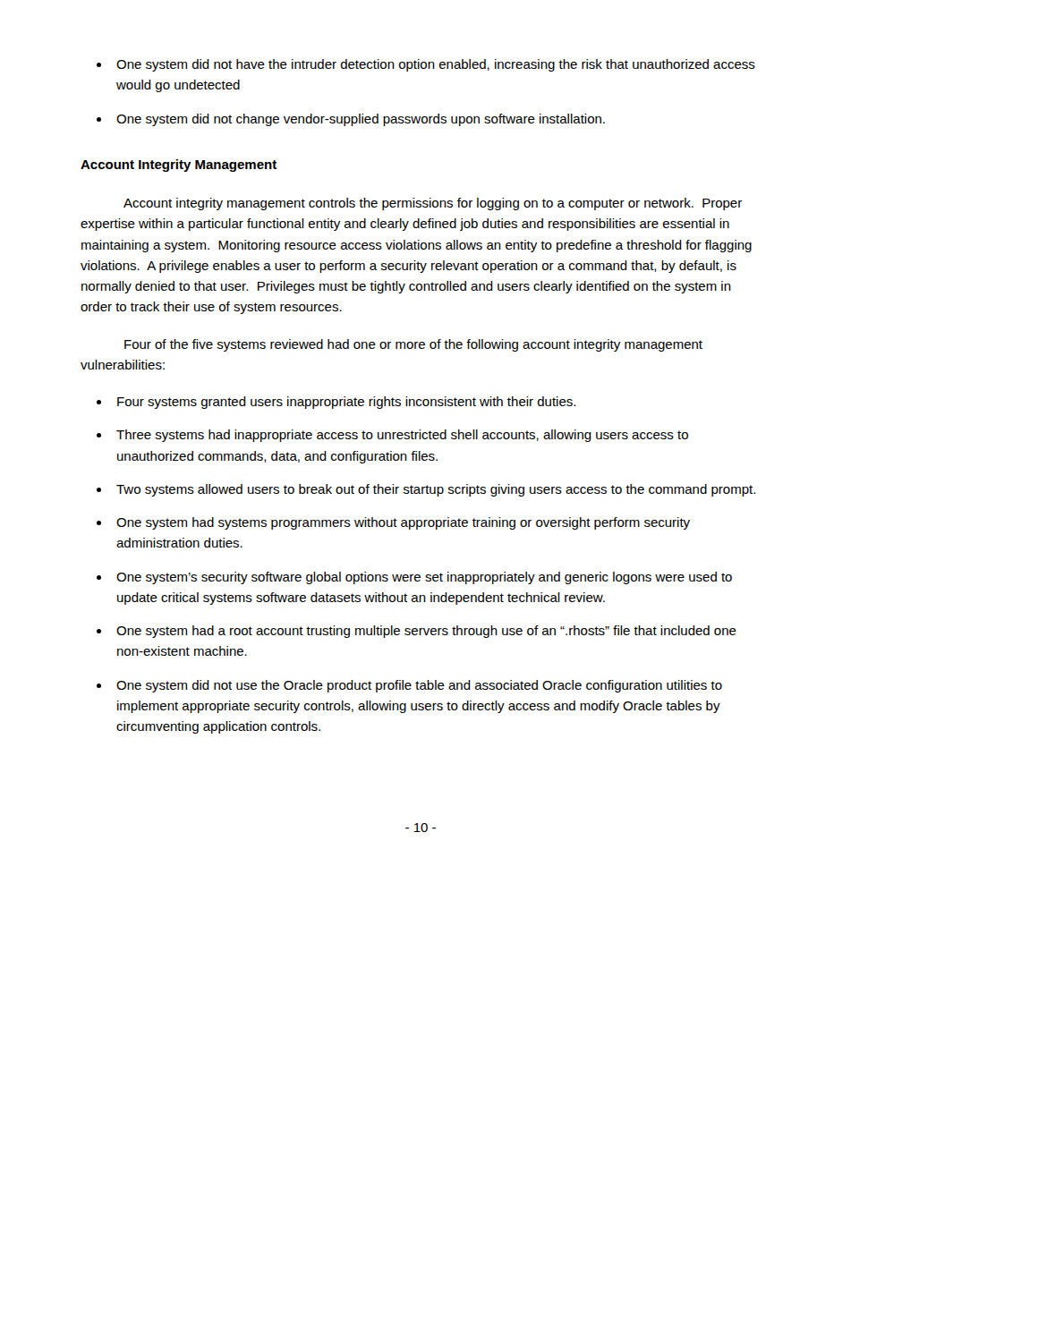One system did not have the intruder detection option enabled, increasing the risk that unauthorized access would go undetected
One system did not change vendor-supplied passwords upon software installation.
Account Integrity Management
Account integrity management controls the permissions for logging on to a computer or network. Proper expertise within a particular functional entity and clearly defined job duties and responsibilities are essential in maintaining a system. Monitoring resource access violations allows an entity to predefine a threshold for flagging violations. A privilege enables a user to perform a security relevant operation or a command that, by default, is normally denied to that user. Privileges must be tightly controlled and users clearly identified on the system in order to track their use of system resources.
Four of the five systems reviewed had one or more of the following account integrity management vulnerabilities:
Four systems granted users inappropriate rights inconsistent with their duties.
Three systems had inappropriate access to unrestricted shell accounts, allowing users access to unauthorized commands, data, and configuration files.
Two systems allowed users to break out of their startup scripts giving users access to the command prompt.
One system had systems programmers without appropriate training or oversight perform security administration duties.
One system’s security software global options were set inappropriately and generic logons were used to update critical systems software datasets without an independent technical review.
One system had a root account trusting multiple servers through use of an “.rhosts” file that included one non-existent machine.
One system did not use the Oracle product profile table and associated Oracle configuration utilities to implement appropriate security controls, allowing users to directly access and modify Oracle tables by circumventing application controls.
- 10 -